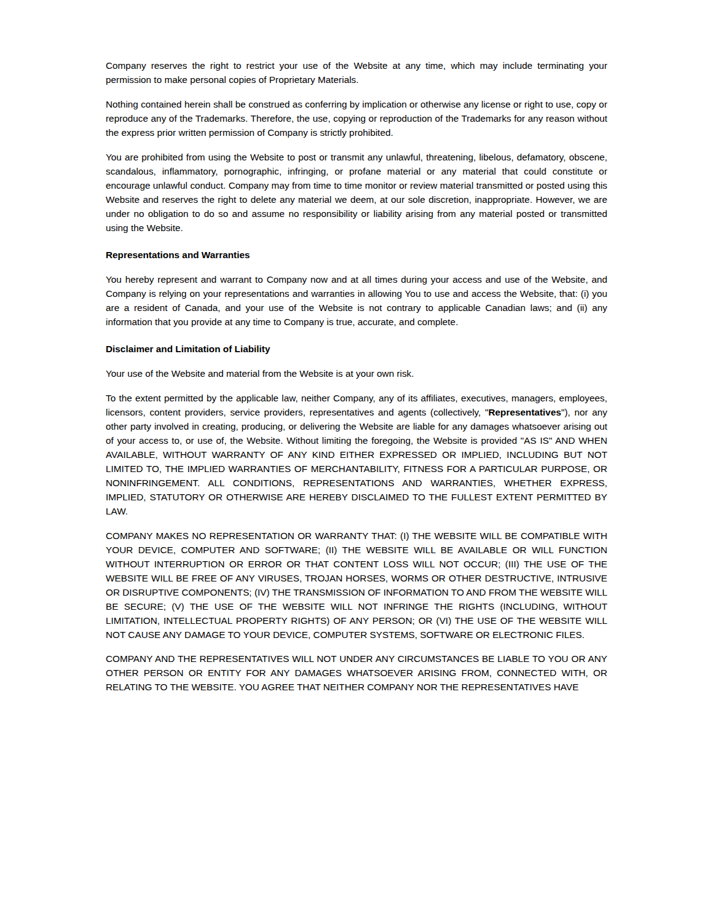Company reserves the right to restrict your use of the Website at any time, which may include terminating your permission to make personal copies of Proprietary Materials.
Nothing contained herein shall be construed as conferring by implication or otherwise any license or right to use, copy or reproduce any of the Trademarks. Therefore, the use, copying or reproduction of the Trademarks for any reason without the express prior written permission of Company is strictly prohibited.
You are prohibited from using the Website to post or transmit any unlawful, threatening, libelous, defamatory, obscene, scandalous, inflammatory, pornographic, infringing, or profane material or any material that could constitute or encourage unlawful conduct. Company may from time to time monitor or review material transmitted or posted using this Website and reserves the right to delete any material we deem, at our sole discretion, inappropriate. However, we are under no obligation to do so and assume no responsibility or liability arising from any material posted or transmitted using the Website.
Representations and Warranties
You hereby represent and warrant to Company now and at all times during your access and use of the Website, and Company is relying on your representations and warranties in allowing You to use and access the Website, that: (i) you are a resident of Canada, and your use of the Website is not contrary to applicable Canadian laws; and (ii) any information that you provide at any time to Company is true, accurate, and complete.
Disclaimer and Limitation of Liability
Your use of the Website and material from the Website is at your own risk.
To the extent permitted by the applicable law, neither Company, any of its affiliates, executives, managers, employees, licensors, content providers, service providers, representatives and agents (collectively, "Representatives"), nor any other party involved in creating, producing, or delivering the Website are liable for any damages whatsoever arising out of your access to, or use of, the Website. Without limiting the foregoing, the Website is provided "AS IS" AND WHEN AVAILABLE, WITHOUT WARRANTY OF ANY KIND EITHER EXPRESSED OR IMPLIED, INCLUDING BUT NOT LIMITED TO, THE IMPLIED WARRANTIES OF MERCHANTABILITY, FITNESS FOR A PARTICULAR PURPOSE, OR NONINFRINGEMENT. ALL CONDITIONS, REPRESENTATIONS AND WARRANTIES, WHETHER EXPRESS, IMPLIED, STATUTORY OR OTHERWISE ARE HEREBY DISCLAIMED TO THE FULLEST EXTENT PERMITTED BY LAW.
COMPANY MAKES NO REPRESENTATION OR WARRANTY THAT: (I) THE WEBSITE WILL BE COMPATIBLE WITH YOUR DEVICE, COMPUTER AND SOFTWARE; (II) THE WEBSITE WILL BE AVAILABLE OR WILL FUNCTION WITHOUT INTERRUPTION OR ERROR OR THAT CONTENT LOSS WILL NOT OCCUR; (III) THE USE OF THE WEBSITE WILL BE FREE OF ANY VIRUSES, TROJAN HORSES, WORMS OR OTHER DESTRUCTIVE, INTRUSIVE OR DISRUPTIVE COMPONENTS; (IV) THE TRANSMISSION OF INFORMATION TO AND FROM THE WEBSITE WILL BE SECURE; (V) THE USE OF THE WEBSITE WILL NOT INFRINGE THE RIGHTS (INCLUDING, WITHOUT LIMITATION, INTELLECTUAL PROPERTY RIGHTS) OF ANY PERSON; OR (VI) THE USE OF THE WEBSITE WILL NOT CAUSE ANY DAMAGE TO YOUR DEVICE, COMPUTER SYSTEMS, SOFTWARE OR ELECTRONIC FILES.
COMPANY AND THE REPRESENTATIVES WILL NOT UNDER ANY CIRCUMSTANCES BE LIABLE TO YOU OR ANY OTHER PERSON OR ENTITY FOR ANY DAMAGES WHATSOEVER ARISING FROM, CONNECTED WITH, OR RELATING TO THE WEBSITE. YOU AGREE THAT NEITHER COMPANY NOR THE REPRESENTATIVES HAVE